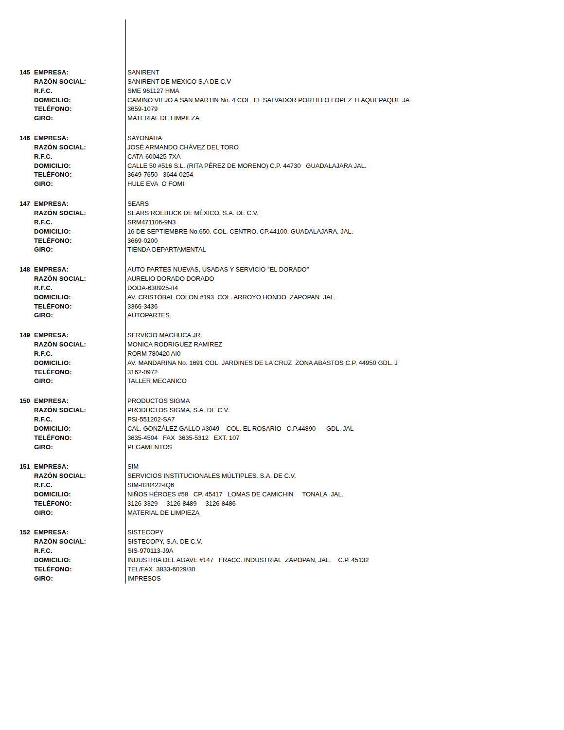145
EMPRESA:
SANIRENT
RAZÓN SOCIAL:
SANIRENT DE MEXICO S.A DE C.V
R.F.C.
SME 961127 HMA
DOMICILIO:
CAMINO VIEJO A SAN MARTIN No. 4 COL. EL SALVADOR PORTILLO LOPEZ TLAQUEPAQUE JA
TELÉFONO:
3659-1079
GIRO:
MATERIAL DE LIMPIEZA
146
EMPRESA:
SAYONARA
RAZÓN SOCIAL:
JOSÉ ARMANDO CHÁVEZ DEL TORO
R.F.C.
CATA-600425-7XA
DOMICILIO:
CALLE 50 #516 S.L. (RITA PÉREZ DE MORENO) C.P. 44730 GUADALAJARA JAL.
TELÉFONO:
3649-7650 3644-0254
GIRO:
HULE EVA O FOMI
147
EMPRESA:
SEARS
RAZÓN SOCIAL:
SEARS ROEBUCK DE MÉXICO, S.A. DE C.V.
R.F.C.
SRM471106-9N3
DOMICILIO:
16 DE SEPTIEMBRE No.650. COL. CENTRO. CP.44100. GUADALAJARA, JAL.
TELÉFONO:
3669-0200
GIRO:
TIENDA DEPARTAMENTAL
148
EMPRESA:
AUTO PARTES NUEVAS, USADAS Y SERVICIO "EL DORADO"
RAZÓN SOCIAL:
AURELIO DORADO DORADO
R.F.C.
DODA-630925-II4
DOMICILIO:
AV. CRISTÓBAL COLON #193 COL. ARROYO HONDO ZAPOPAN JAL.
TELÉFONO:
3366-3436
GIRO:
AUTOPARTES
149
EMPRESA:
SERVICIO MACHUCA JR.
RAZÓN SOCIAL:
MONICA RODRIGUEZ RAMIREZ
R.F.C.
RORM 780420 AI0
DOMICILIO:
AV. MANDARINA No. 1691 COL. JARDINES DE LA CRUZ ZONA ABASTOS C.P. 44950 GDL. J
TELÉFONO:
3162-0972
GIRO:
TALLER MECANICO
150
EMPRESA:
PRODUCTOS SIGMA
RAZÓN SOCIAL:
PRODUCTOS SIGMA, S.A. DE C.V.
R.F.C.
PSI-551202-SA7
DOMICILIO:
CAL. GONZÁLEZ GALLO #3049 COL. EL ROSARIO C.P.44890 GDL. JAL
TELÉFONO:
3635-4504 FAX 3635-5312 EXT. 107
GIRO:
PEGAMENTOS
151
EMPRESA:
SIM
RAZÓN SOCIAL:
SERVICIOS INSTITUCIONALES MÚLTIPLES. S.A. DE C.V.
R.F.C.
SIM-020422-IQ6
DOMICILIO:
NIÑOS HÉROES #58 CP. 45417 LOMAS DE CAMICHIN TONALA JAL.
TELÉFONO:
3126-3329 3126-8489 3126-8486
GIRO:
MATERIAL DE LIMPIEZA
152
EMPRESA:
SISTECOPY
RAZÓN SOCIAL:
SISTECOPY, S.A. DE C.V.
R.F.C.
SIS-970113-J9A
DOMICILIO:
INDUSTRIA DEL AGAVE #147 FRACC. INDUSTRIAL ZAPOPAN, JAL. C.P. 45132
TELÉFONO:
TEL/FAX 3833-6029/30
GIRO:
IMPRESOS